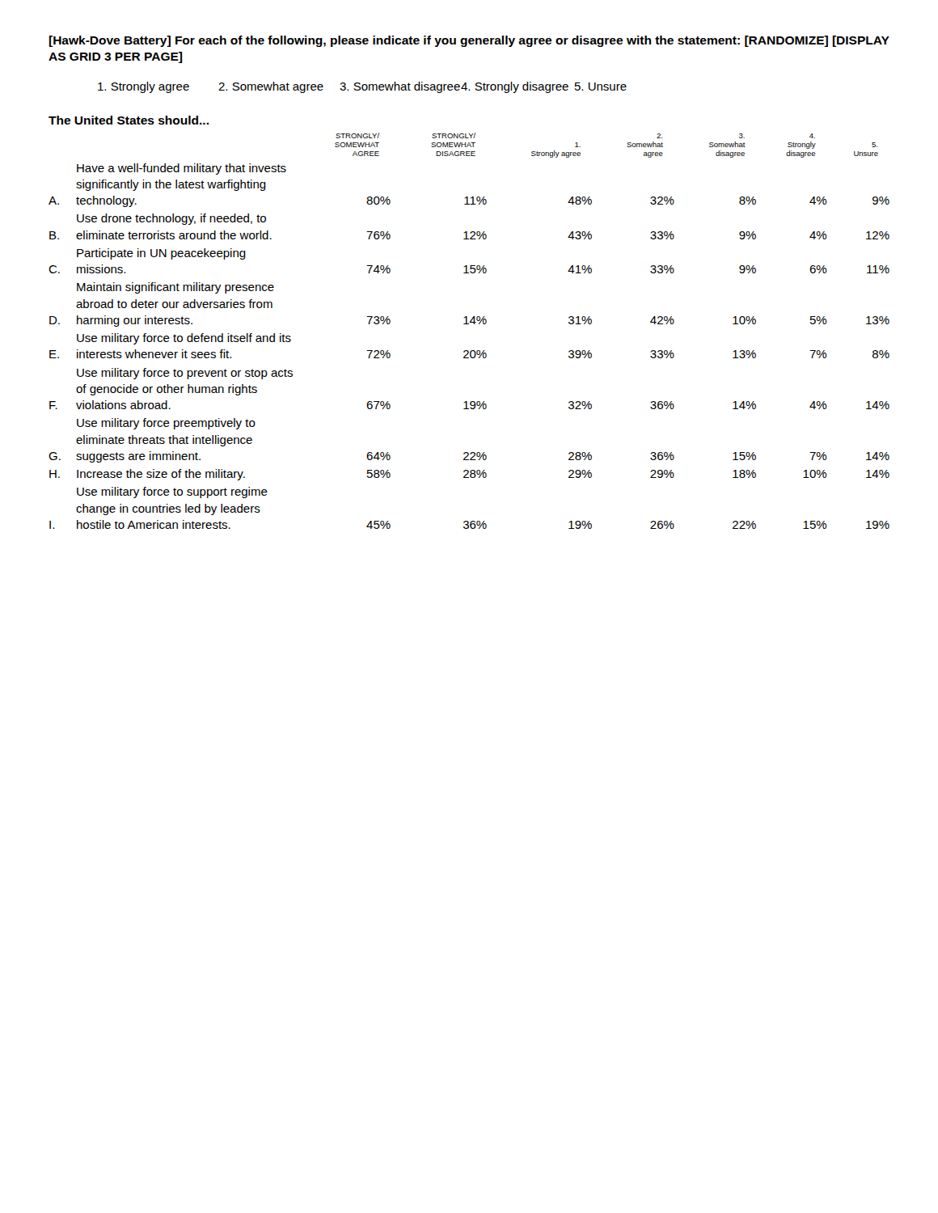[Hawk-Dove Battery] For each of the following, please indicate if you generally agree or disagree with the statement: [RANDOMIZE] [DISPLAY AS GRID 3 PER PAGE]
1. Strongly agree
2. Somewhat agree
3. Somewhat disagree
4. Strongly disagree
5. Unsure
The United States should...
| | | STRONGLY/ SOMEWHAT AGREE | STRONGLY/ SOMEWHAT DISAGREE | 1. Strongly agree | 2. Somewhat agree | 3. Somewhat disagree | 4. Strongly disagree | 5. Unsure |
| --- | --- | --- | --- | --- | --- | --- | --- | --- |
| A. | Have a well-funded military that invests significantly in the latest warfighting technology. | 80% | 11% | 48% | 32% | 8% | 4% | 9% |
| B. | Use drone technology, if needed, to eliminate terrorists around the world. | 76% | 12% | 43% | 33% | 9% | 4% | 12% |
| C. | Participate in UN peacekeeping missions. | 74% | 15% | 41% | 33% | 9% | 6% | 11% |
| D. | Maintain significant military presence abroad to deter our adversaries from harming our interests. | 73% | 14% | 31% | 42% | 10% | 5% | 13% |
| E. | Use military force to defend itself and its interests whenever it sees fit. | 72% | 20% | 39% | 33% | 13% | 7% | 8% |
| F. | Use military force to prevent or stop acts of genocide or other human rights violations abroad. | 67% | 19% | 32% | 36% | 14% | 4% | 14% |
| G. | Use military force preemptively to eliminate threats that intelligence suggests are imminent. | 64% | 22% | 28% | 36% | 15% | 7% | 14% |
| H. | Increase the size of the military. | 58% | 28% | 29% | 29% | 18% | 10% | 14% |
| I. | Use military force to support regime change in countries led by leaders hostile to American interests. | 45% | 36% | 19% | 26% | 22% | 15% | 19% |